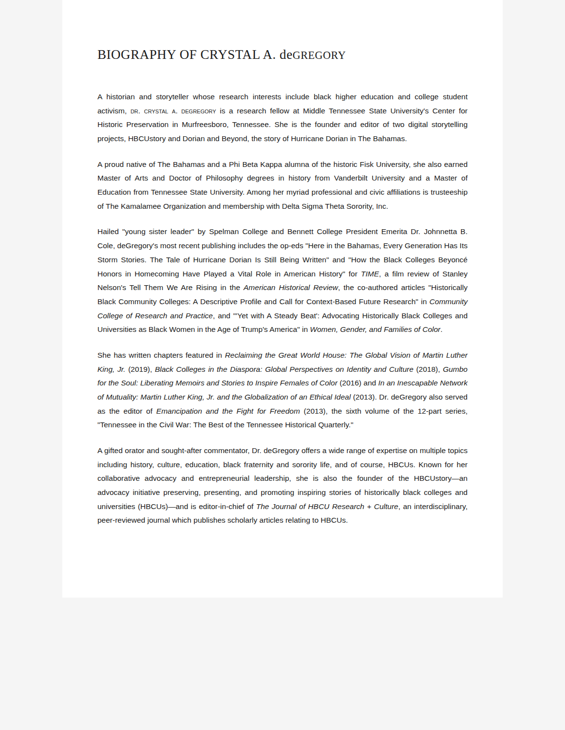BIOGRAPHY OF CRYSTAL A. deGREGORY
A historian and storyteller whose research interests include black higher education and college student activism, Dr. Crystal A. deGregory is a research fellow at Middle Tennessee State University's Center for Historic Preservation in Murfreesboro, Tennessee. She is the founder and editor of two digital storytelling projects, HBCUstory and Dorian and Beyond, the story of Hurricane Dorian in The Bahamas.
A proud native of The Bahamas and a Phi Beta Kappa alumna of the historic Fisk University, she also earned Master of Arts and Doctor of Philosophy degrees in history from Vanderbilt University and a Master of Education from Tennessee State University. Among her myriad professional and civic affiliations is trusteeship of The Kamalamee Organization and membership with Delta Sigma Theta Sorority, Inc.
Hailed "young sister leader" by Spelman College and Bennett College President Emerita Dr. Johnnetta B. Cole, deGregory's most recent publishing includes the op-eds "Here in the Bahamas, Every Generation Has Its Storm Stories. The Tale of Hurricane Dorian Is Still Being Written" and "How the Black Colleges Beyoncé Honors in Homecoming Have Played a Vital Role in American History" for TIME, a film review of Stanley Nelson's Tell Them We Are Rising in the American Historical Review, the co-authored articles "Historically Black Community Colleges: A Descriptive Profile and Call for Context-Based Future Research" in Community College of Research and Practice, and "'Yet with A Steady Beat': Advocating Historically Black Colleges and Universities as Black Women in the Age of Trump's America" in Women, Gender, and Families of Color.
She has written chapters featured in Reclaiming the Great World House: The Global Vision of Martin Luther King, Jr. (2019), Black Colleges in the Diaspora: Global Perspectives on Identity and Culture (2018), Gumbo for the Soul: Liberating Memoirs and Stories to Inspire Females of Color (2016) and In an Inescapable Network of Mutuality: Martin Luther King, Jr. and the Globalization of an Ethical Ideal (2013). Dr. deGregory also served as the editor of Emancipation and the Fight for Freedom (2013), the sixth volume of the 12-part series, "Tennessee in the Civil War: The Best of the Tennessee Historical Quarterly."
A gifted orator and sought-after commentator, Dr. deGregory offers a wide range of expertise on multiple topics including history, culture, education, black fraternity and sorority life, and of course, HBCUs. Known for her collaborative advocacy and entrepreneurial leadership, she is also the founder of the HBCUstory—an advocacy initiative preserving, presenting, and promoting inspiring stories of historically black colleges and universities (HBCUs)—and is editor-in-chief of The Journal of HBCU Research + Culture, an interdisciplinary, peer-reviewed journal which publishes scholarly articles relating to HBCUs.